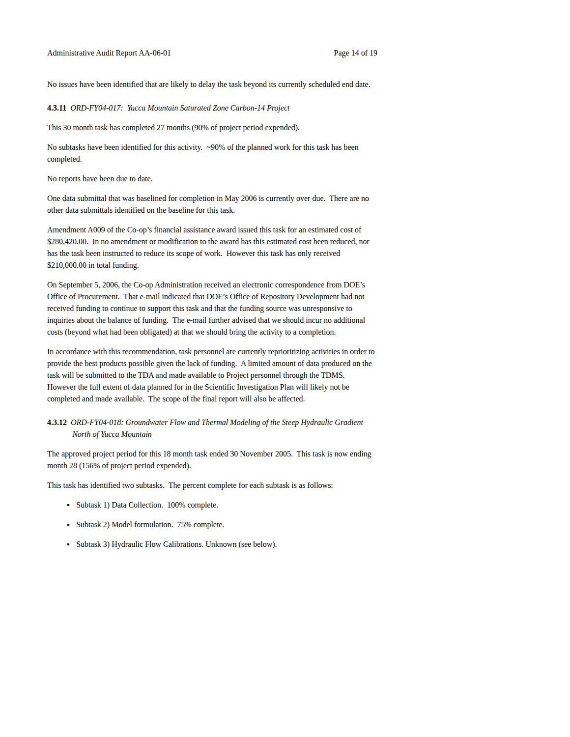Administrative Audit Report AA-06-01
Page 14 of 19
No issues have been identified that are likely to delay the task beyond its currently scheduled end date.
4.3.11 ORD-FY04-017: Yucca Mountain Saturated Zone Carbon-14 Project
This 30 month task has completed 27 months (90% of project period expended).
No subtasks have been identified for this activity. ~90% of the planned work for this task has been completed.
No reports have been due to date.
One data submittal that was baselined for completion in May 2006 is currently over due. There are no other data submittals identified on the baseline for this task.
Amendment A009 of the Co-op’s financial assistance award issued this task for an estimated cost of $280,420.00. In no amendment or modification to the award has this estimated cost been reduced, nor has the task been instructed to reduce its scope of work. However this task has only received $210,000.00 in total funding.
On September 5, 2006, the Co-op Administration received an electronic correspondence from DOE’s Office of Procurement. That e-mail indicated that DOE’s Office of Repository Development had not received funding to continue to support this task and that the funding source was unresponsive to inquiries about the balance of funding. The e-mail further advised that we should incur no additional costs (beyond what had been obligated) at that we should bring the activity to a completion.
In accordance with this recommendation, task personnel are currently reprioritizing activities in order to provide the best products possible given the lack of funding. A limited amount of data produced on the task will be submitted to the TDA and made available to Project personnel through the TDMS. However the full extent of data planned for in the Scientific Investigation Plan will likely not be completed and made available. The scope of the final report will also be affected.
4.3.12 ORD-FY04-018: Groundwater Flow and Thermal Modeling of the Steep Hydraulic Gradient North of Yucca Mountain
The approved project period for this 18 month task ended 30 November 2005. This task is now ending month 28 (156% of project period expended).
This task has identified two subtasks. The percent complete for each subtask is as follows:
Subtask 1) Data Collection. 100% complete.
Subtask 2) Model formulation. 75% complete.
Subtask 3) Hydraulic Flow Calibrations. Unknown (see below).